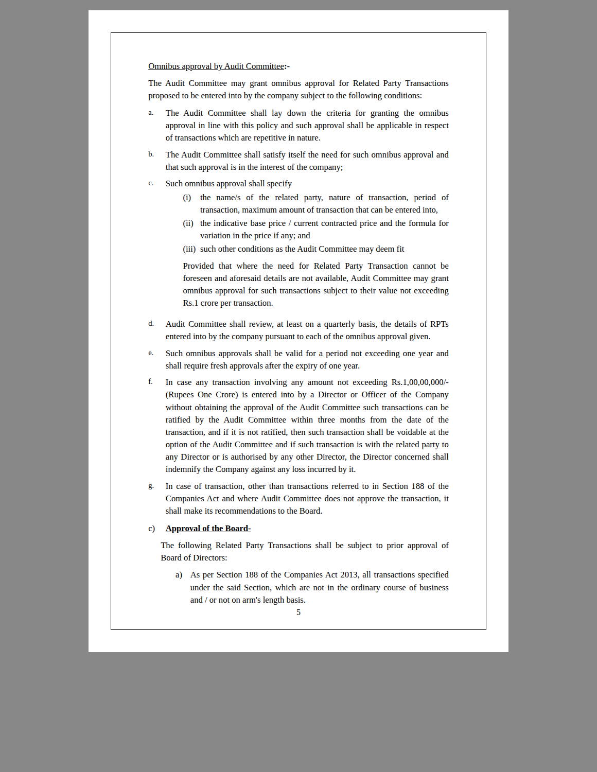Omnibus approval by Audit Committee:-
The Audit Committee may grant omnibus approval for Related Party Transactions proposed to be entered into by the company subject to the following conditions:
a. The Audit Committee shall lay down the criteria for granting the omnibus approval in line with this policy and such approval shall be applicable in respect of transactions which are repetitive in nature.
b. The Audit Committee shall satisfy itself the need for such omnibus approval and that such approval is in the interest of the company;
c. Such omnibus approval shall specify
(i) the name/s of the related party, nature of transaction, period of transaction, maximum amount of transaction that can be entered into,
(ii) the indicative base price / current contracted price and the formula for variation in the price if any; and
(iii) such other conditions as the Audit Committee may deem fit
Provided that where the need for Related Party Transaction cannot be foreseen and aforesaid details are not available, Audit Committee may grant omnibus approval for such transactions subject to their value not exceeding Rs.1 crore per transaction.
d. Audit Committee shall review, at least on a quarterly basis, the details of RPTs entered into by the company pursuant to each of the omnibus approval given.
e. Such omnibus approvals shall be valid for a period not exceeding one year and shall require fresh approvals after the expiry of one year.
f. In case any transaction involving any amount not exceeding Rs.1,00,00,000/- (Rupees One Crore) is entered into by a Director or Officer of the Company without obtaining the approval of the Audit Committee such transactions can be ratified by the Audit Committee within three months from the date of the transaction, and if it is not ratified, then such transaction shall be voidable at the option of the Audit Committee and if such transaction is with the related party to any Director or is authorised by any other Director, the Director concerned shall indemnify the Company against any loss incurred by it.
g. In case of transaction, other than transactions referred to in Section 188 of the Companies Act and where Audit Committee does not approve the transaction, it shall make its recommendations to the Board.
c) Approval of the Board-
The following Related Party Transactions shall be subject to prior approval of Board of Directors:
a) As per Section 188 of the Companies Act 2013, all transactions specified under the said Section, which are not in the ordinary course of business and / or not on arm's length basis.
5